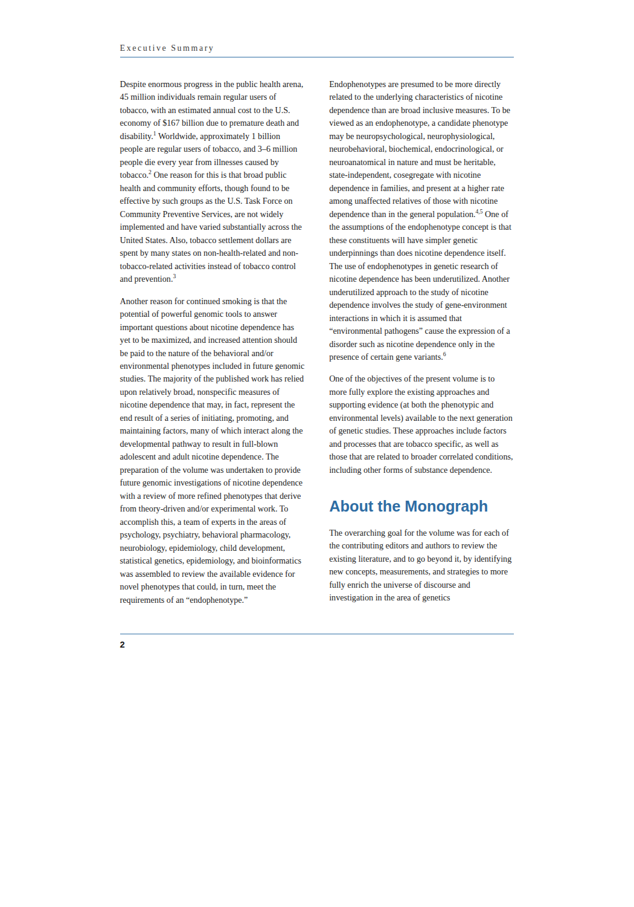Executive Summary
Despite enormous progress in the public health arena, 45 million individuals remain regular users of tobacco, with an estimated annual cost to the U.S. economy of $167 billion due to premature death and disability.1 Worldwide, approximately 1 billion people are regular users of tobacco, and 3–6 million people die every year from illnesses caused by tobacco.2 One reason for this is that broad public health and community efforts, though found to be effective by such groups as the U.S. Task Force on Community Preventive Services, are not widely implemented and have varied substantially across the United States. Also, tobacco settlement dollars are spent by many states on non-health-related and non-tobacco-related activities instead of tobacco control and prevention.3
Another reason for continued smoking is that the potential of powerful genomic tools to answer important questions about nicotine dependence has yet to be maximized, and increased attention should be paid to the nature of the behavioral and/or environmental phenotypes included in future genomic studies. The majority of the published work has relied upon relatively broad, nonspecific measures of nicotine dependence that may, in fact, represent the end result of a series of initiating, promoting, and maintaining factors, many of which interact along the developmental pathway to result in full-blown adolescent and adult nicotine dependence. The preparation of the volume was undertaken to provide future genomic investigations of nicotine dependence with a review of more refined phenotypes that derive from theory-driven and/or experimental work. To accomplish this, a team of experts in the areas of psychology, psychiatry, behavioral pharmacology, neurobiology, epidemiology, child development, statistical genetics, epidemiology, and bioinformatics was assembled to review the available evidence for novel phenotypes that could, in turn, meet the requirements of an “endophenotype.”
Endophenotypes are presumed to be more directly related to the underlying characteristics of nicotine dependence than are broad inclusive measures. To be viewed as an endophenotype, a candidate phenotype may be neuropsychological, neurophysiological, neurobehavioral, biochemical, endocrinological, or neuroanatomical in nature and must be heritable, state-independent, cosegregate with nicotine dependence in families, and present at a higher rate among unaffected relatives of those with nicotine dependence than in the general population.4,5 One of the assumptions of the endophenotype concept is that these constituents will have simpler genetic underpinnings than does nicotine dependence itself. The use of endophenotypes in genetic research of nicotine dependence has been underutilized. Another underutilized approach to the study of nicotine dependence involves the study of gene-environment interactions in which it is assumed that “environmental pathogens” cause the expression of a disorder such as nicotine dependence only in the presence of certain gene variants.6
One of the objectives of the present volume is to more fully explore the existing approaches and supporting evidence (at both the phenotypic and environmental levels) available to the next generation of genetic studies. These approaches include factors and processes that are tobacco specific, as well as those that are related to broader correlated conditions, including other forms of substance dependence.
About the Monograph
The overarching goal for the volume was for each of the contributing editors and authors to review the existing literature, and to go beyond it, by identifying new concepts, measurements, and strategies to more fully enrich the universe of discourse and investigation in the area of genetics
2